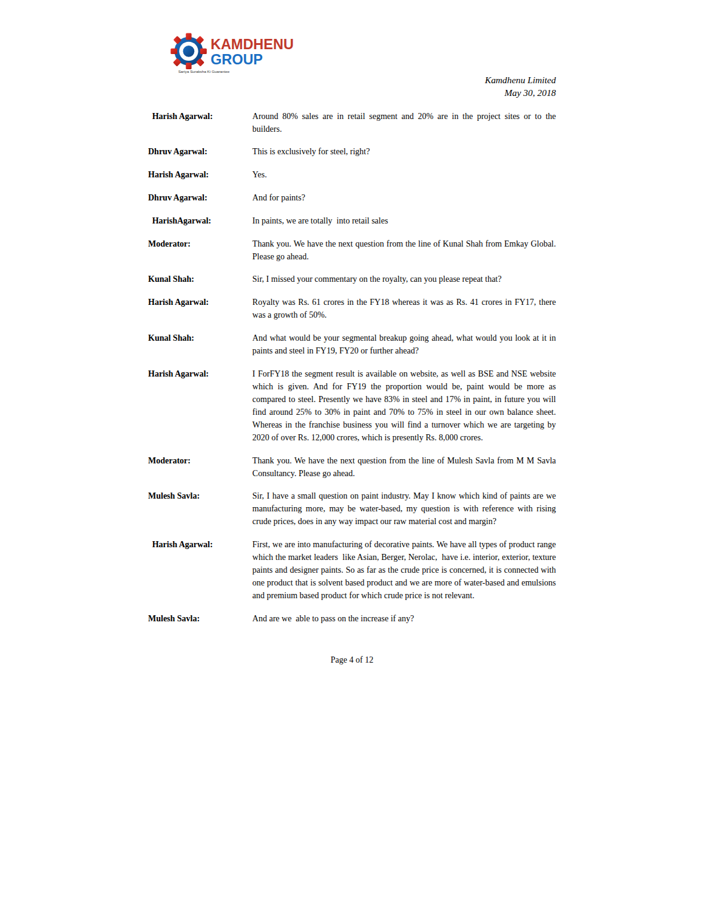Kamdhenu Limited
May 30, 2018
| Harish Agarwal: | Around 80% sales are in retail segment and 20% are in the project sites or to the builders. |
| Dhruv Agarwal: | This is exclusively for steel, right? |
| Harish Agarwal: | Yes. |
| Dhruv Agarwal: | And for paints? |
| HarishAgarwal: | In paints, we are totally into retail sales |
| Moderator: | Thank you. We have the next question from the line of Kunal Shah from Emkay Global. Please go ahead. |
| Kunal Shah: | Sir, I missed your commentary on the royalty, can you please repeat that? |
| Harish Agarwal: | Royalty was Rs. 61 crores in the FY18 whereas it was as Rs. 41 crores in FY17, there was a growth of 50%. |
| Kunal Shah: | And what would be your segmental breakup going ahead, what would you look at it in paints and steel in FY19, FY20 or further ahead? |
| Harish Agarwal: | I ForFY18 the segment result is available on website, as well as BSE and NSE website which is given. And for FY19 the proportion would be, paint would be more as compared to steel. Presently we have 83% in steel and 17% in paint, in future you will find around 25% to 30% in paint and 70% to 75% in steel in our own balance sheet. Whereas in the franchise business you will find a turnover which we are targeting by 2020 of over Rs. 12,000 crores, which is presently Rs. 8,000 crores. |
| Moderator: | Thank you. We have the next question from the line of Mulesh Savla from M M Savla Consultancy. Please go ahead. |
| Mulesh Savla: | Sir, I have a small question on paint industry. May I know which kind of paints are we manufacturing more, may be water-based, my question is with reference with rising crude prices, does in any way impact our raw material cost and margin? |
| Harish Agarwal: | First, we are into manufacturing of decorative paints. We have all types of product range which the market leaders like Asian, Berger, Nerolac, have i.e. interior, exterior, texture paints and designer paints. So as far as the crude price is concerned, it is connected with one product that is solvent based product and we are more of water-based and emulsions and premium based product for which crude price is not relevant. |
| Mulesh Savla: | And are we able to pass on the increase if any? |
Page 4 of 12